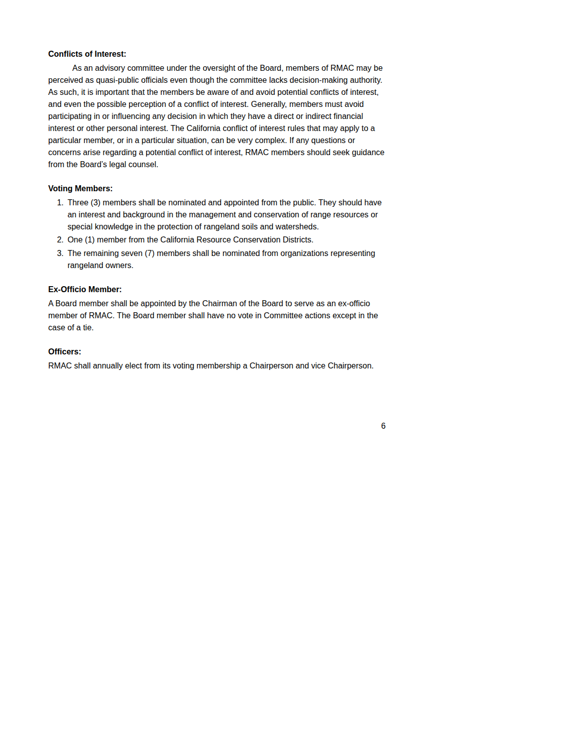Conflicts of Interest:
As an advisory committee under the oversight of the Board, members of RMAC may be perceived as quasi-public officials even though the committee lacks decision-making authority. As such, it is important that the members be aware of and avoid potential conflicts of interest, and even the possible perception of a conflict of interest. Generally, members must avoid participating in or influencing any decision in which they have a direct or indirect financial interest or other personal interest. The California conflict of interest rules that may apply to a particular member, or in a particular situation, can be very complex. If any questions or concerns arise regarding a potential conflict of interest, RMAC members should seek guidance from the Board’s legal counsel.
Voting Members:
Three (3) members shall be nominated and appointed from the public. They should have an interest and background in the management and conservation of range resources or special knowledge in the protection of rangeland soils and watersheds.
One (1) member from the California Resource Conservation Districts.
The remaining seven (7) members shall be nominated from organizations representing rangeland owners.
Ex-Officio Member:
A Board member shall be appointed by the Chairman of the Board to serve as an ex-officio member of RMAC. The Board member shall have no vote in Committee actions except in the case of a tie.
Officers:
RMAC shall annually elect from its voting membership a Chairperson and vice Chairperson.
6